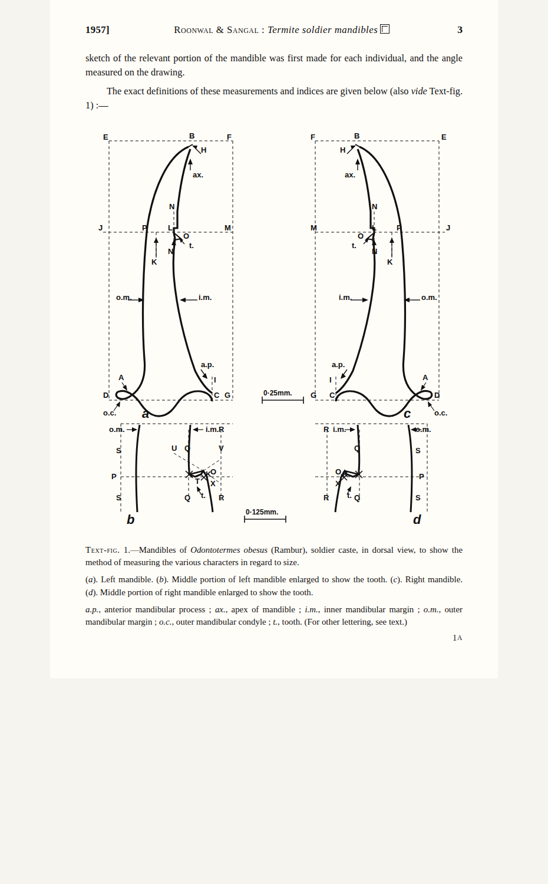1957] Roonwal & Sangal : Termite soldier mandibles 3
sketch of the relevant portion of the mandible was first made for each individual, and the angle measured on the drawing.
The exact definitions of these measurements and indices are given below (also vide Text-fig. 1) :—
E B F H ax. N L P M J O t. N K o.m. i.m. a.p. I C A D o.c. G a E B F H ax. N L P M J O t. N K o.m. i.m. a.p. I C A D o.c. G c 0·25mm. o.m. i.m. S S P Q Q U V R R T K O X t. b o.m. i.m. S S P Q Q R R K O X t. d 0·125mm.
Text-fig. 1.—Mandibles of Odontotermes obesus (Rambur), soldier caste, in dorsal view, to show the method of measuring the various characters in regard to size.
(a). Left mandible. (b). Middle portion of left mandible enlarged to show the tooth. (c). Right mandible. (d). Middle portion of right mandible enlarged to show the tooth.
a.p., anterior mandibular process ; ax., apex of mandible ; i.m., inner mandibular margin ; o.m., outer mandibular margin ; o.c., outer mandibular condyle ; t., tooth. (For other lettering, see text.)
1A